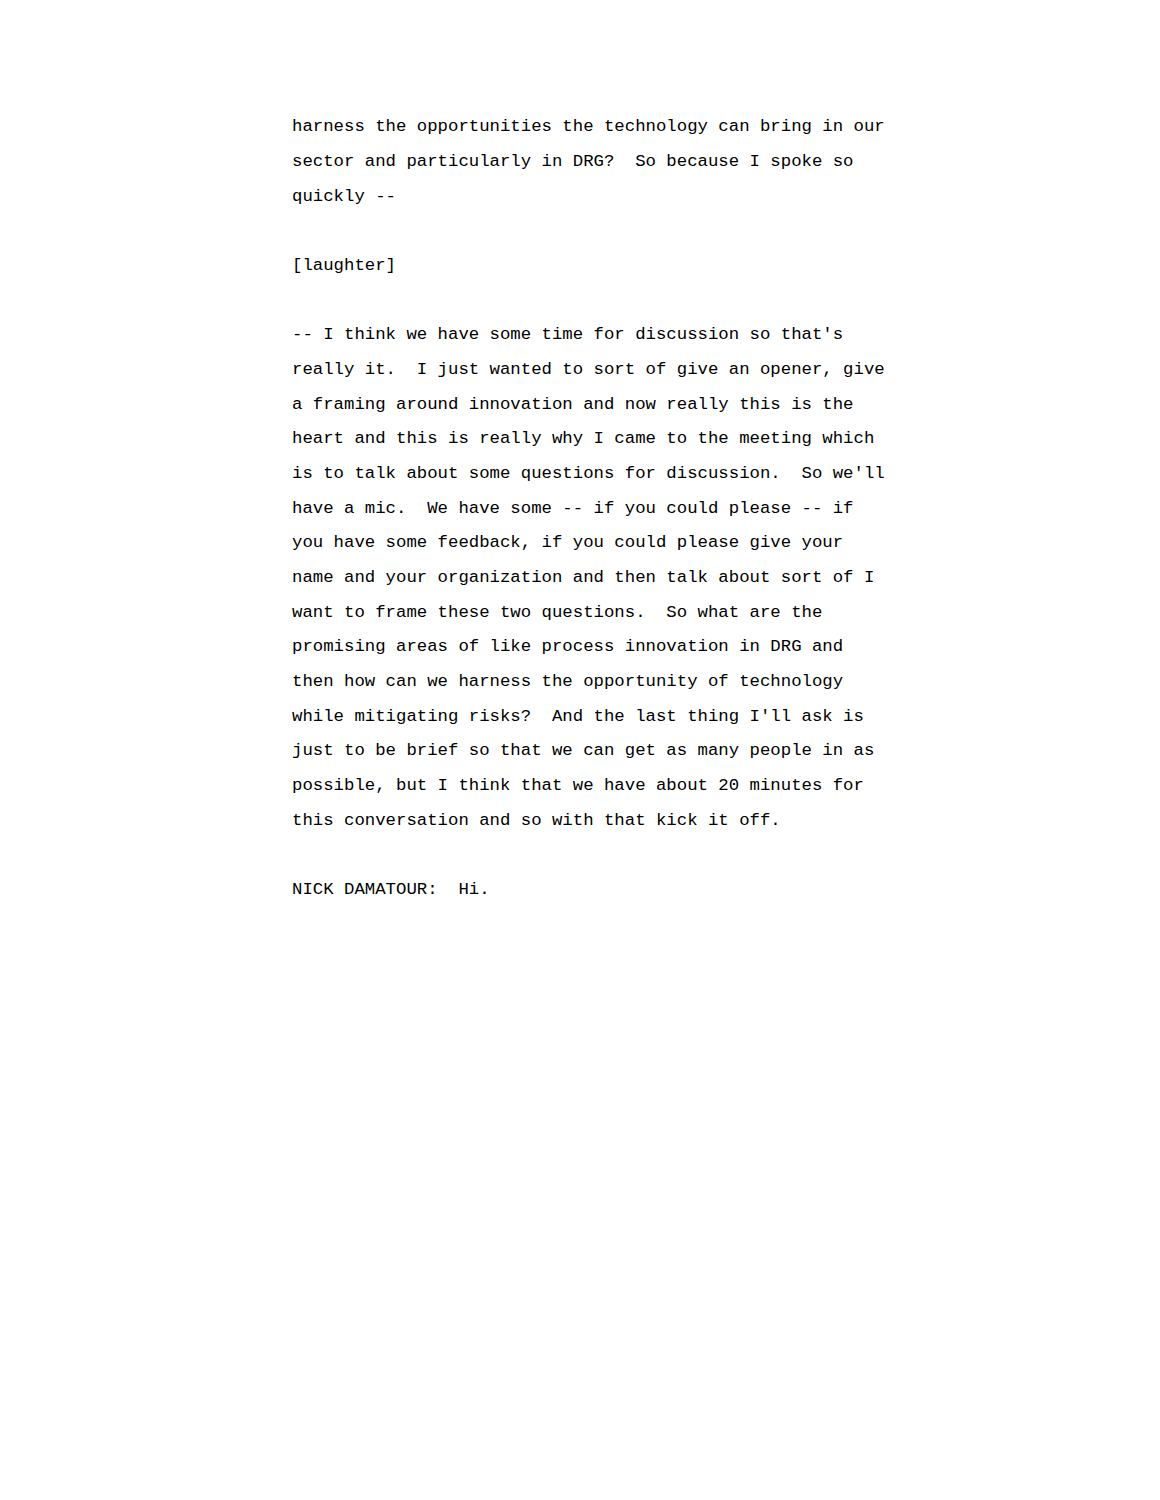harness the opportunities the technology can bring in our sector and particularly in DRG? So because I spoke so quickly --
[laughter]
-- I think we have some time for discussion so that's really it. I just wanted to sort of give an opener, give a framing around innovation and now really this is the heart and this is really why I came to the meeting which is to talk about some questions for discussion. So we'll have a mic. We have some -- if you could please -- if you have some feedback, if you could please give your name and your organization and then talk about sort of I want to frame these two questions. So what are the promising areas of like process innovation in DRG and then how can we harness the opportunity of technology while mitigating risks? And the last thing I'll ask is just to be brief so that we can get as many people in as possible, but I think that we have about 20 minutes for this conversation and so with that kick it off.
NICK DAMATOUR: Hi.